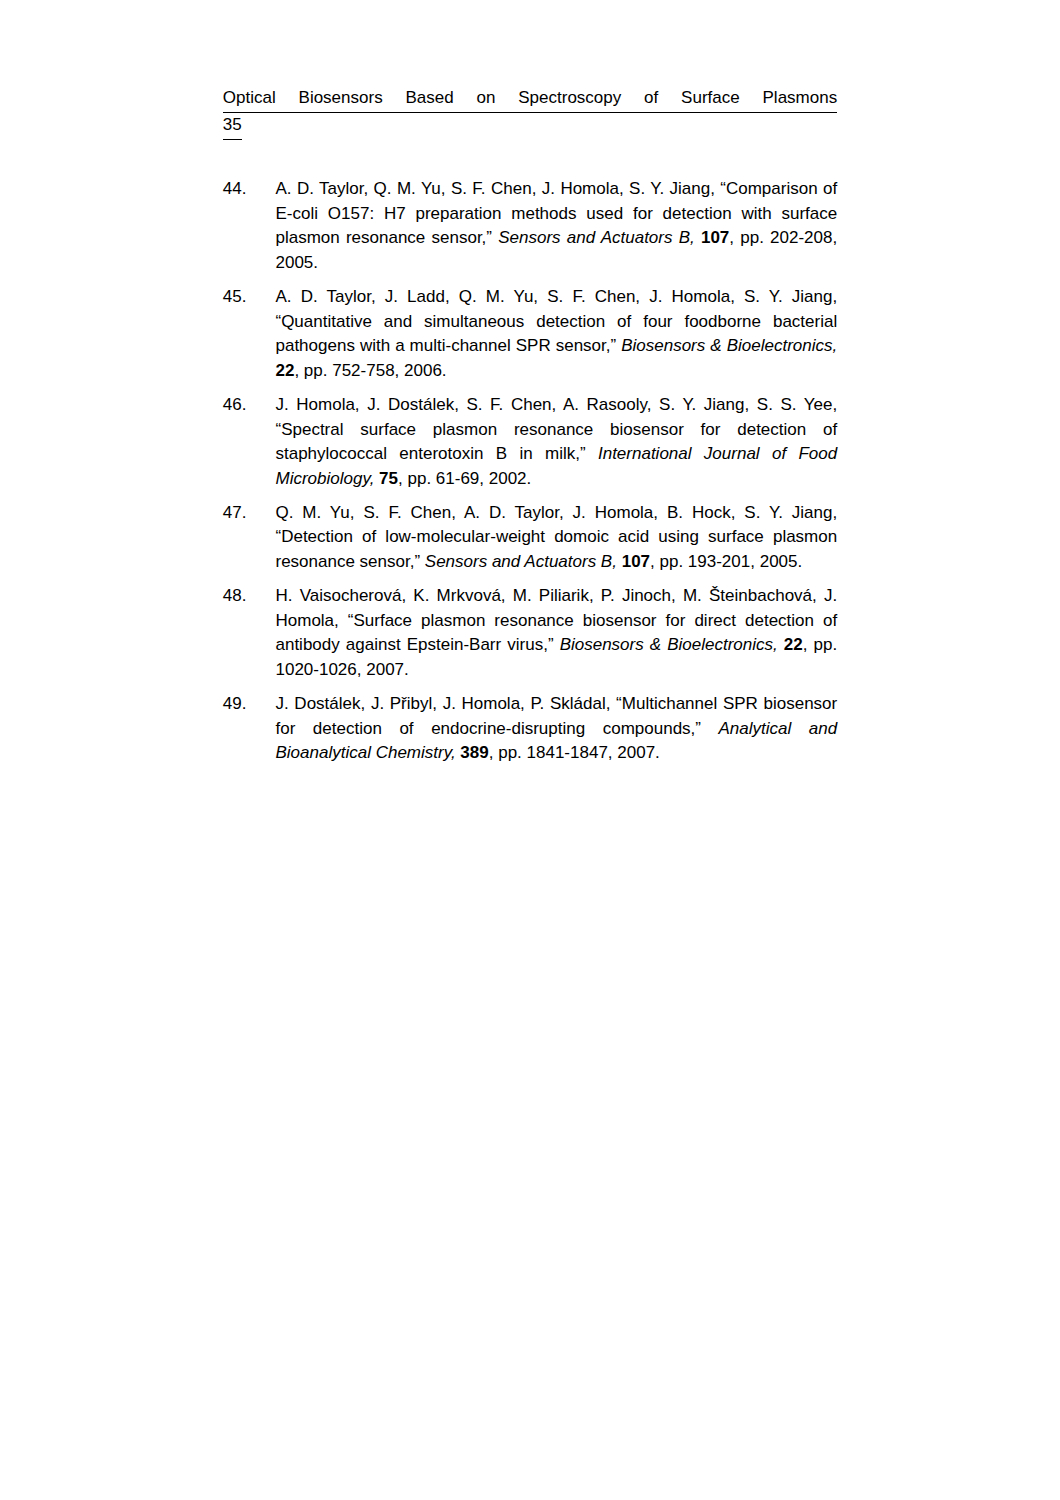Optical Biosensors Based on Spectroscopy of Surface Plasmons
35
44. A. D. Taylor, Q. M. Yu, S. F. Chen, J. Homola, S. Y. Jiang, “Comparison of E-coli O157: H7 preparation methods used for detection with surface plasmon resonance sensor,” Sensors and Actuators B, 107, pp. 202-208, 2005.
45. A. D. Taylor, J. Ladd, Q. M. Yu, S. F. Chen, J. Homola, S. Y. Jiang, “Quantitative and simultaneous detection of four foodborne bacterial pathogens with a multi-channel SPR sensor,” Biosensors & Bioelectronics, 22, pp. 752-758, 2006.
46. J. Homola, J. Dostálek, S. F. Chen, A. Rasooly, S. Y. Jiang, S. S. Yee, “Spectral surface plasmon resonance biosensor for detection of staphylococcal enterotoxin B in milk,” International Journal of Food Microbiology, 75, pp. 61-69, 2002.
47. Q. M. Yu, S. F. Chen, A. D. Taylor, J. Homola, B. Hock, S. Y. Jiang, “Detection of low-molecular-weight domoic acid using surface plasmon resonance sensor,” Sensors and Actuators B, 107, pp. 193-201, 2005.
48. H. Vaisocherová, K. Mrkvová, M. Piliarik, P. Jinoch, M. Šteinbachová, J. Homola, “Surface plasmon resonance biosensor for direct detection of antibody against Epstein-Barr virus,” Biosensors & Bioelectronics, 22, pp. 1020-1026, 2007.
49. J. Dostálek, J. Přibyl, J. Homola, P. Skládal, “Multichannel SPR biosensor for detection of endocrine-disrupting compounds,” Analytical and Bioanalytical Chemistry, 389, pp. 1841-1847, 2007.